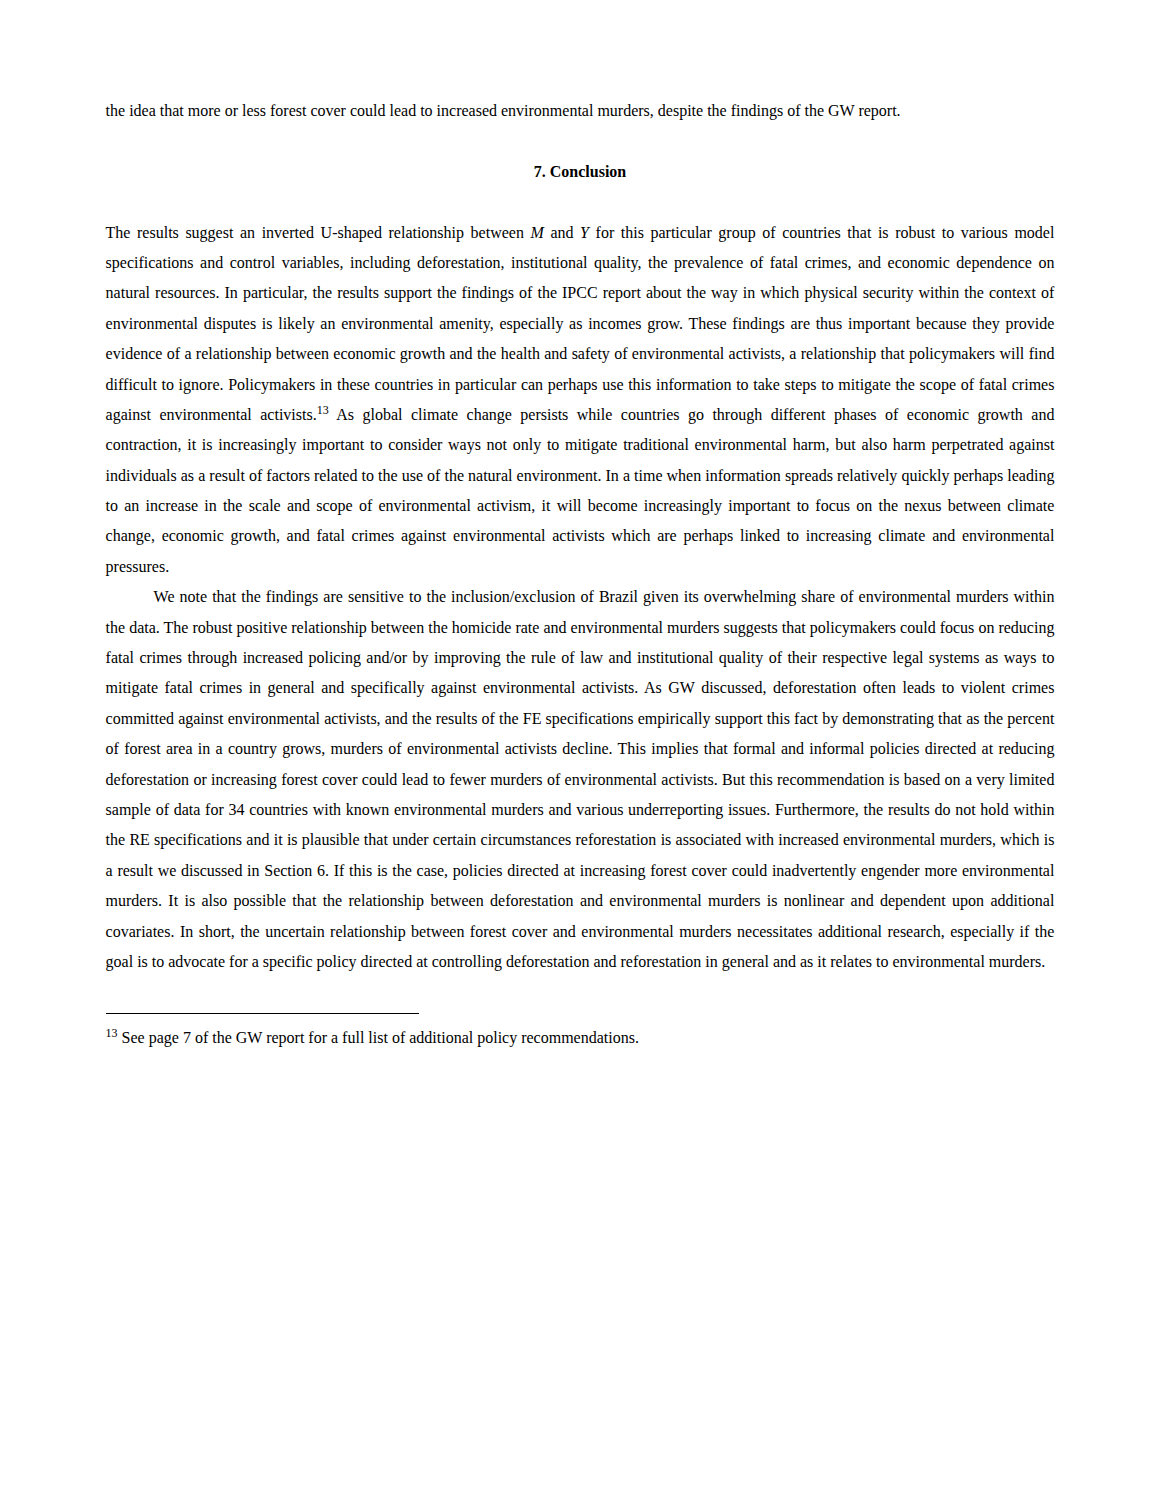the idea that more or less forest cover could lead to increased environmental murders, despite the findings of the GW report.
7. Conclusion
The results suggest an inverted U-shaped relationship between M and Y for this particular group of countries that is robust to various model specifications and control variables, including deforestation, institutional quality, the prevalence of fatal crimes, and economic dependence on natural resources. In particular, the results support the findings of the IPCC report about the way in which physical security within the context of environmental disputes is likely an environmental amenity, especially as incomes grow. These findings are thus important because they provide evidence of a relationship between economic growth and the health and safety of environmental activists, a relationship that policymakers will find difficult to ignore. Policymakers in these countries in particular can perhaps use this information to take steps to mitigate the scope of fatal crimes against environmental activists.13 As global climate change persists while countries go through different phases of economic growth and contraction, it is increasingly important to consider ways not only to mitigate traditional environmental harm, but also harm perpetrated against individuals as a result of factors related to the use of the natural environment. In a time when information spreads relatively quickly perhaps leading to an increase in the scale and scope of environmental activism, it will become increasingly important to focus on the nexus between climate change, economic growth, and fatal crimes against environmental activists which are perhaps linked to increasing climate and environmental pressures.
We note that the findings are sensitive to the inclusion/exclusion of Brazil given its overwhelming share of environmental murders within the data. The robust positive relationship between the homicide rate and environmental murders suggests that policymakers could focus on reducing fatal crimes through increased policing and/or by improving the rule of law and institutional quality of their respective legal systems as ways to mitigate fatal crimes in general and specifically against environmental activists. As GW discussed, deforestation often leads to violent crimes committed against environmental activists, and the results of the FE specifications empirically support this fact by demonstrating that as the percent of forest area in a country grows, murders of environmental activists decline. This implies that formal and informal policies directed at reducing deforestation or increasing forest cover could lead to fewer murders of environmental activists. But this recommendation is based on a very limited sample of data for 34 countries with known environmental murders and various underreporting issues. Furthermore, the results do not hold within the RE specifications and it is plausible that under certain circumstances reforestation is associated with increased environmental murders, which is a result we discussed in Section 6. If this is the case, policies directed at increasing forest cover could inadvertently engender more environmental murders. It is also possible that the relationship between deforestation and environmental murders is nonlinear and dependent upon additional covariates. In short, the uncertain relationship between forest cover and environmental murders necessitates additional research, especially if the goal is to advocate for a specific policy directed at controlling deforestation and reforestation in general and as it relates to environmental murders.
13 See page 7 of the GW report for a full list of additional policy recommendations.